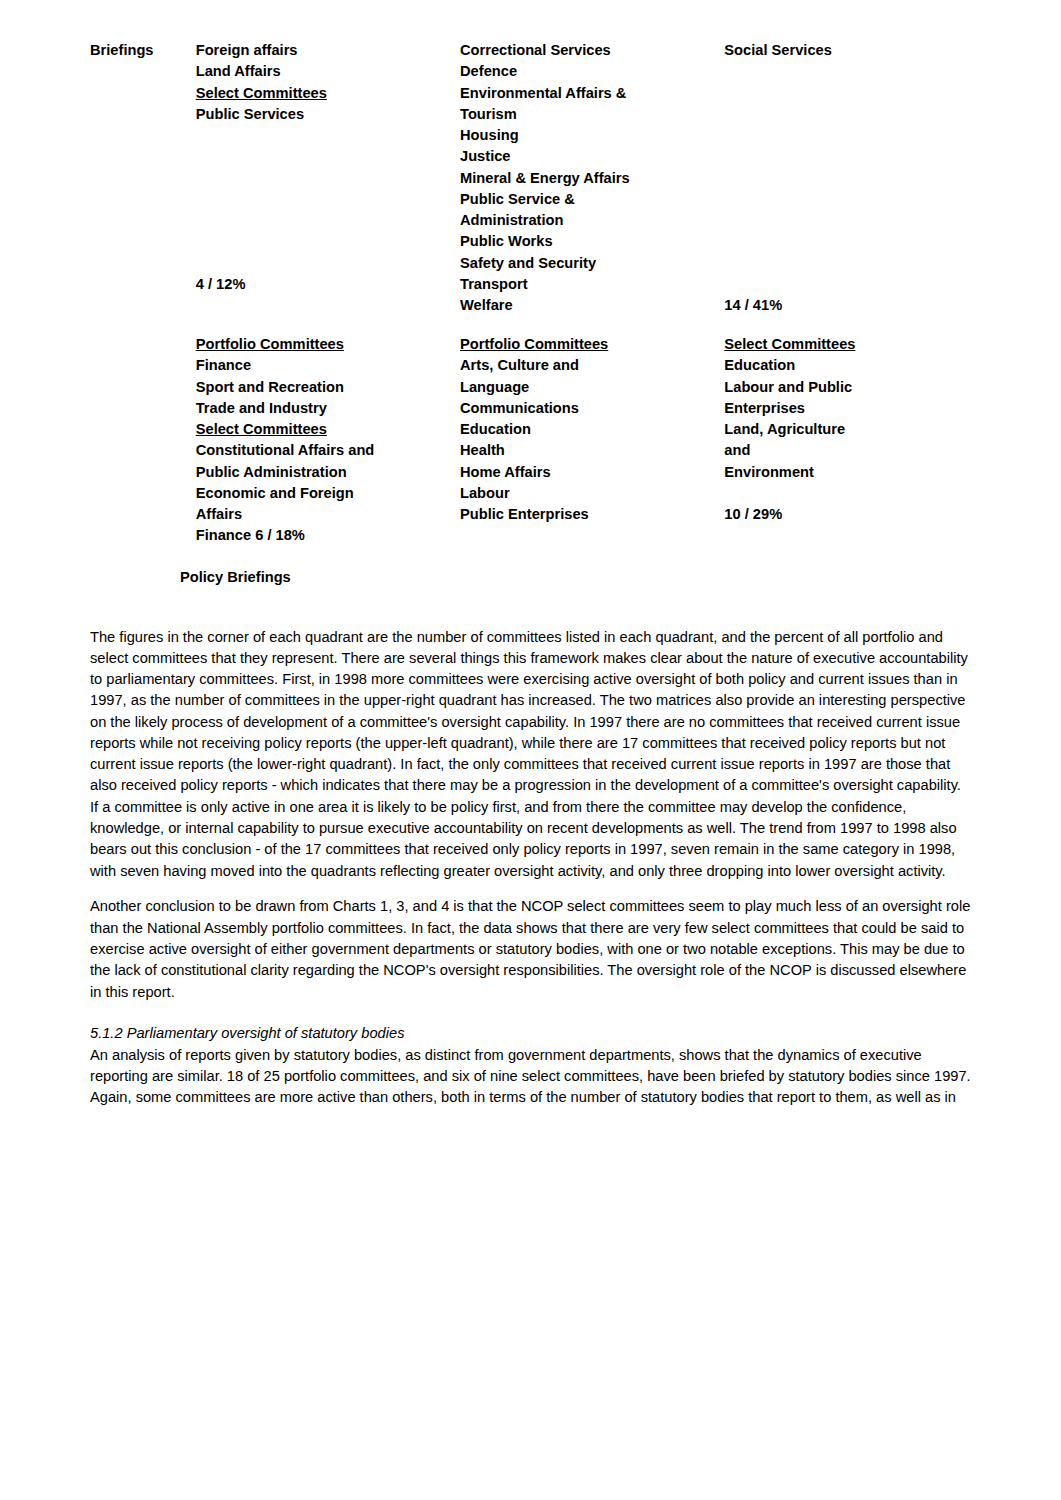| Briefings | Foreign affairs Land Affairs Select Committees Public Services | Correctional Services Defence Environmental Affairs & Tourism Housing Justice Mineral & Energy Affairs Public Service & Administration Public Works Safety and Security | Social Services |
| | 4 / 12% | Transport Welfare | 14 / 41% |
| | Portfolio Committees Finance Sport and Recreation Trade and Industry Select Committees Constitutional Affairs and Public Administration Economic and Foreign Affairs Finance 6 / 18% | Portfolio Committees Arts, Culture and Language Communications Education Health Home Affairs Labour Public Enterprises | Select Committees Education Labour and Public Enterprises Land, Agriculture and Environment 10 / 29% |
Policy Briefings
The figures in the corner of each quadrant are the number of committees listed in each quadrant, and the percent of all portfolio and select committees that they represent. There are several things this framework makes clear about the nature of executive accountability to parliamentary committees. First, in 1998 more committees were exercising active oversight of both policy and current issues than in 1997, as the number of committees in the upper-right quadrant has increased. The two matrices also provide an interesting perspective on the likely process of development of a committee's oversight capability. In 1997 there are no committees that received current issue reports while not receiving policy reports (the upper-left quadrant), while there are 17 committees that received policy reports but not current issue reports (the lower-right quadrant). In fact, the only committees that received current issue reports in 1997 are those that also received policy reports - which indicates that there may be a progression in the development of a committee's oversight capability. If a committee is only active in one area it is likely to be policy first, and from there the committee may develop the confidence, knowledge, or internal capability to pursue executive accountability on recent developments as well. The trend from 1997 to 1998 also bears out this conclusion - of the 17 committees that received only policy reports in 1997, seven remain in the same category in 1998, with seven having moved into the quadrants reflecting greater oversight activity, and only three dropping into lower oversight activity.
Another conclusion to be drawn from Charts 1, 3, and 4 is that the NCOP select committees seem to play much less of an oversight role than the National Assembly portfolio committees. In fact, the data shows that there are very few select committees that could be said to exercise active oversight of either government departments or statutory bodies, with one or two notable exceptions. This may be due to the lack of constitutional clarity regarding the NCOP's oversight responsibilities. The oversight role of the NCOP is discussed elsewhere in this report.
5.1.2 Parliamentary oversight of statutory bodies
An analysis of reports given by statutory bodies, as distinct from government departments, shows that the dynamics of executive reporting are similar. 18 of 25 portfolio committees, and six of nine select committees, have been briefed by statutory bodies since 1997. Again, some committees are more active than others, both in terms of the number of statutory bodies that report to them, as well as in